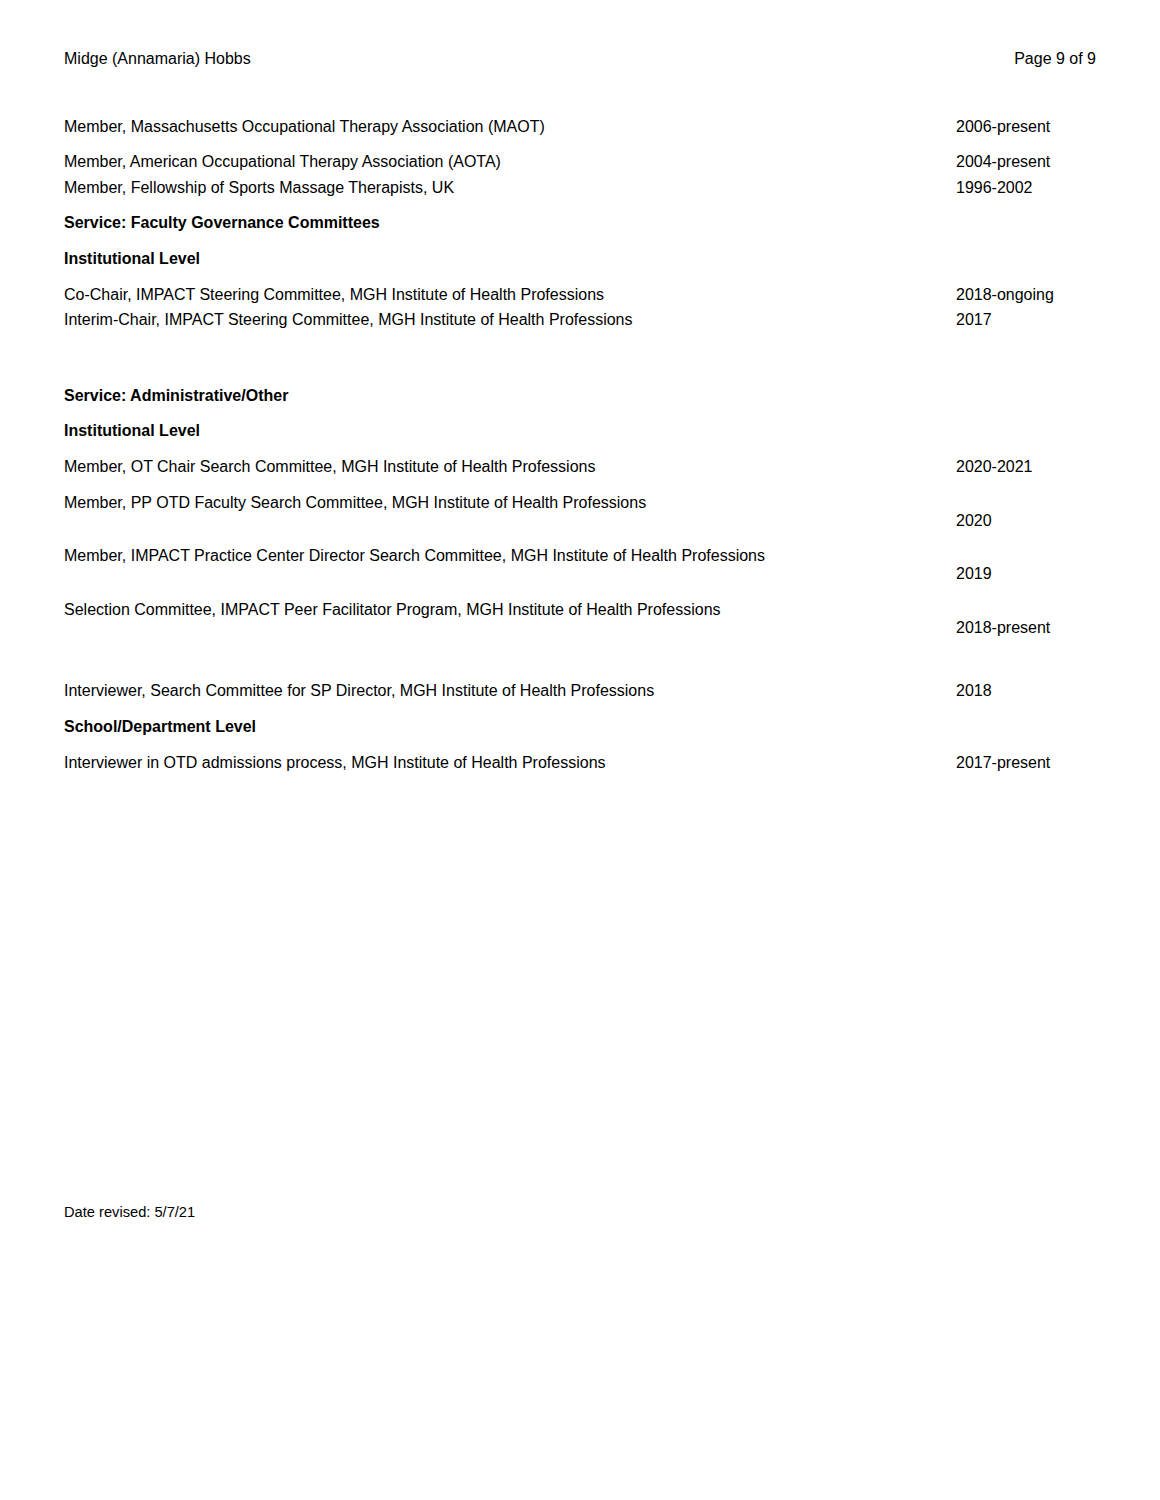Midge (Annamaria) Hobbs Page 9 of 9
| Member, Massachusetts Occupational Therapy Association (MAOT) | 2006-present |
| Member, American Occupational Therapy Association (AOTA) | 2004-present |
| Member, Fellowship of Sports Massage Therapists, UK | 1996-2002 |
| Service: Faculty Governance Committees |
| Institutional Level |
| Co-Chair, IMPACT Steering Committee, MGH Institute of Health Professions | 2018-ongoing |
| Interim-Chair, IMPACT Steering Committee, MGH Institute of Health Professions | 2017 |
| Service: Administrative/Other |
| Institutional Level |
| Member, OT Chair Search Committee, MGH Institute of Health Professions | 2020-2021 |
| Member, PP OTD Faculty Search Committee, MGH Institute of Health Professions | 2020 |
| Member, IMPACT Practice Center Director Search Committee, MGH Institute of Health Professions | 2019 |
| Selection Committee, IMPACT Peer Facilitator Program, MGH Institute of Health Professions | 2018-present |
| Interviewer, Search Committee for SP Director, MGH Institute of Health Professions | 2018 |
| School/Department Level |
| Interviewer in OTD admissions process, MGH Institute of Health Professions | 2017-present |
Date revised: 5/7/21